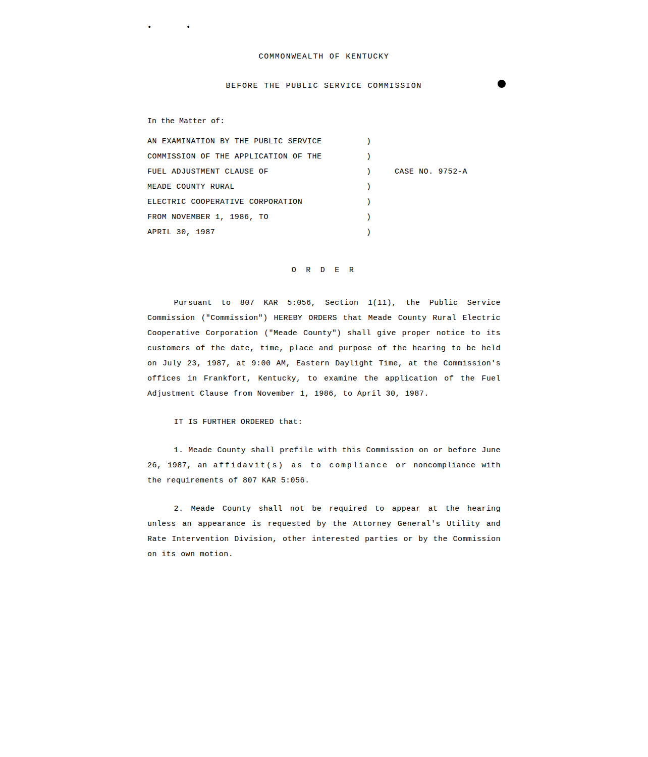• •
COMMONWEALTH OF KENTUCKY
BEFORE THE PUBLIC SERVICE COMMISSION
In the Matter of:
AN EXAMINATION BY THE PUBLIC SERVICE
COMMISSION OF THE APPLICATION OF THE
FUEL ADJUSTMENT CLAUSE OF
MEADE COUNTY RURAL
ELECTRIC COOPERATIVE CORPORATION
FROM NOVEMBER 1, 1986, TO
APRIL 30, 1987
)
)
)
)
)
)
)
CASE NO. 9752-A
O R D E R
Pursuant to 807 KAR 5:056, Section 1(11), the Public Service Commission ("Commission") HEREBY ORDERS that Meade County Rural Electric Cooperative Corporation ("Meade County") shall give proper notice to its customers of the date, time, place and purpose of the hearing to be held on July 23, 1987, at 9:00 AM, Eastern Daylight Time, at the Commission's offices in Frankfort, Kentucky, to examine the application of the Fuel Adjustment Clause from November 1, 1986, to April 30, 1987.
IT IS FURTHER ORDERED that:
1. Meade County shall prefile with this Commission on or before June 26, 1987, an affidavit(s) as to compliance or noncompliance with the requirements of 807 KAR 5:056.
2. Meade County shall not be required to appear at the hearing unless an appearance is requested by the Attorney General's Utility and Rate Intervention Division, other interested parties or by the Commission on its own motion.